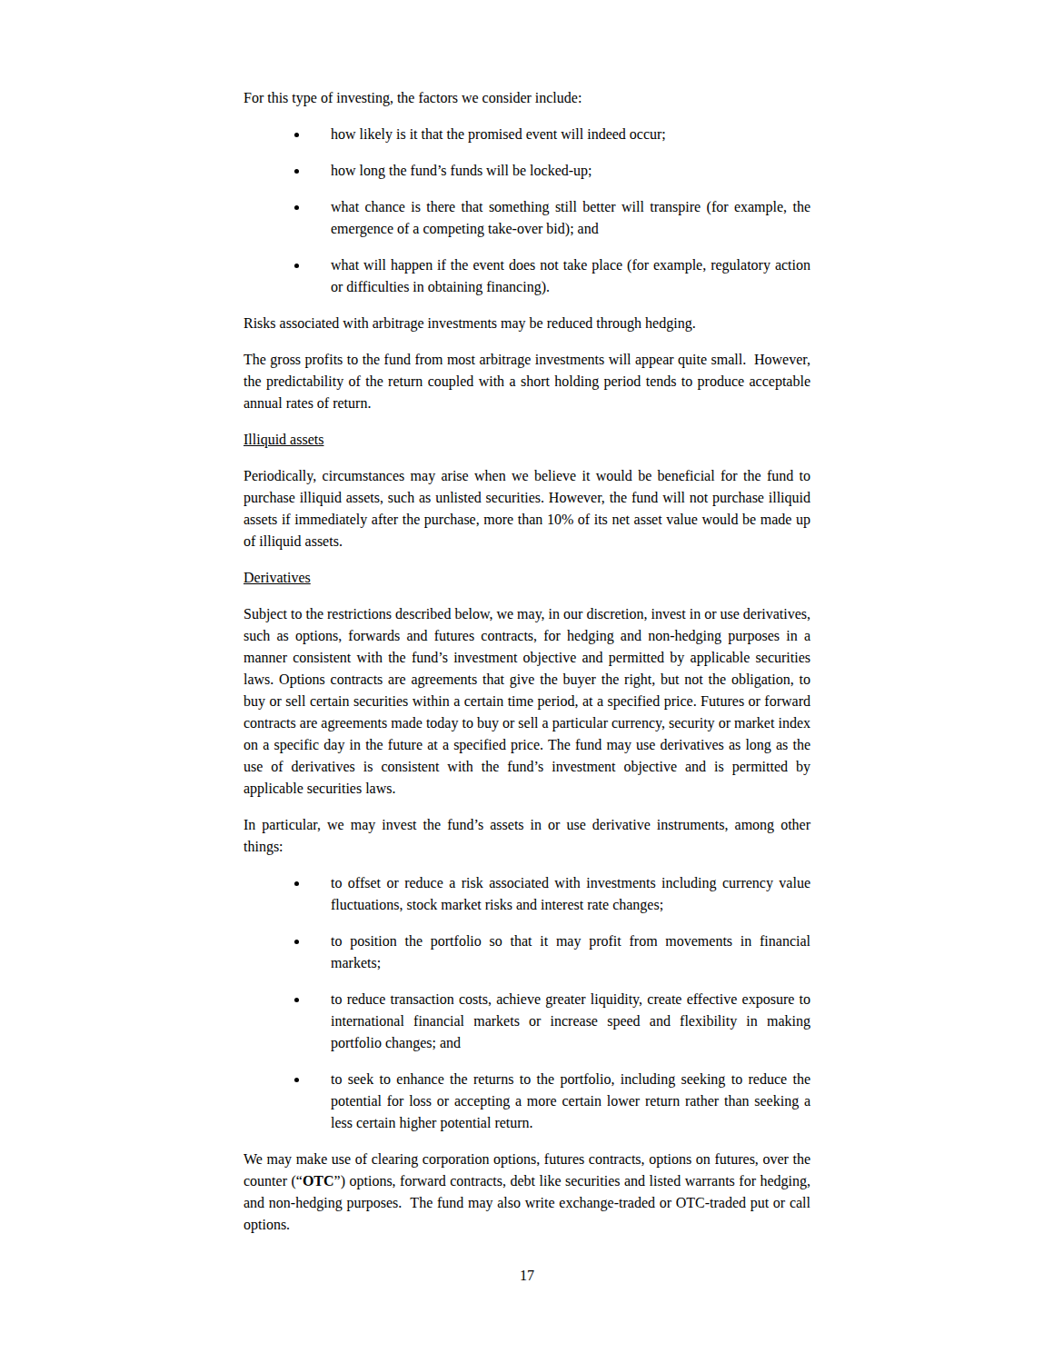For this type of investing, the factors we consider include:
how likely is it that the promised event will indeed occur;
how long the fund’s funds will be locked-up;
what chance is there that something still better will transpire (for example, the emergence of a competing take-over bid); and
what will happen if the event does not take place (for example, regulatory action or difficulties in obtaining financing).
Risks associated with arbitrage investments may be reduced through hedging.
The gross profits to the fund from most arbitrage investments will appear quite small. However, the predictability of the return coupled with a short holding period tends to produce acceptable annual rates of return.
Illiquid assets
Periodically, circumstances may arise when we believe it would be beneficial for the fund to purchase illiquid assets, such as unlisted securities. However, the fund will not purchase illiquid assets if immediately after the purchase, more than 10% of its net asset value would be made up of illiquid assets.
Derivatives
Subject to the restrictions described below, we may, in our discretion, invest in or use derivatives, such as options, forwards and futures contracts, for hedging and non-hedging purposes in a manner consistent with the fund’s investment objective and permitted by applicable securities laws. Options contracts are agreements that give the buyer the right, but not the obligation, to buy or sell certain securities within a certain time period, at a specified price. Futures or forward contracts are agreements made today to buy or sell a particular currency, security or market index on a specific day in the future at a specified price. The fund may use derivatives as long as the use of derivatives is consistent with the fund’s investment objective and is permitted by applicable securities laws.
In particular, we may invest the fund’s assets in or use derivative instruments, among other things:
to offset or reduce a risk associated with investments including currency value fluctuations, stock market risks and interest rate changes;
to position the portfolio so that it may profit from movements in financial markets;
to reduce transaction costs, achieve greater liquidity, create effective exposure to international financial markets or increase speed and flexibility in making portfolio changes; and
to seek to enhance the returns to the portfolio, including seeking to reduce the potential for loss or accepting a more certain lower return rather than seeking a less certain higher potential return.
We may make use of clearing corporation options, futures contracts, options on futures, over the counter (“OTC”) options, forward contracts, debt like securities and listed warrants for hedging, and non-hedging purposes. The fund may also write exchange-traded or OTC-traded put or call options.
17